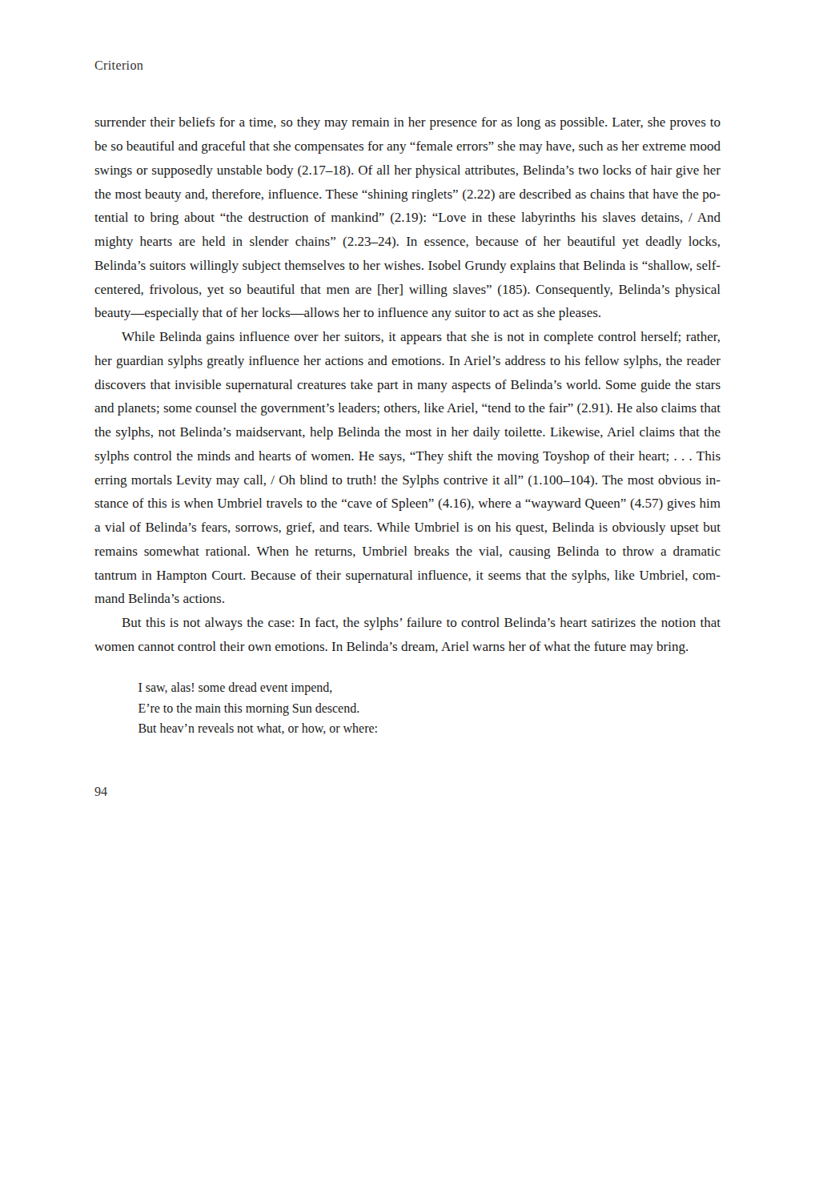Criterion
surrender their beliefs for a time, so they may remain in her presence for as long as possible. Later, she proves to be so beautiful and graceful that she compensates for any “female errors” she may have, such as her extreme mood swings or supposedly unstable body (2.17–18). Of all her physical attributes, Belinda’s two locks of hair give her the most beauty and, therefore, influence. These “shining ringlets” (2.22) are described as chains that have the potential to bring about “the destruction of mankind” (2.19): “Love in these labyrinths his slaves detains, / And mighty hearts are held in slender chains” (2.23–24). In essence, because of her beautiful yet deadly locks, Belinda’s suitors willingly subject themselves to her wishes. Isobel Grundy explains that Belinda is “shallow, self-centered, frivolous, yet so beautiful that men are [her] willing slaves” (185). Consequently, Belinda’s physical beauty—especially that of her locks—allows her to influence any suitor to act as she pleases.
While Belinda gains influence over her suitors, it appears that she is not in complete control herself; rather, her guardian sylphs greatly influence her actions and emotions. In Ariel’s address to his fellow sylphs, the reader discovers that invisible supernatural creatures take part in many aspects of Belinda’s world. Some guide the stars and planets; some counsel the government’s leaders; others, like Ariel, “tend to the fair” (2.91). He also claims that the sylphs, not Belinda’s maidservant, help Belinda the most in her daily toilette. Likewise, Ariel claims that the sylphs control the minds and hearts of women. He says, “They shift the moving Toyshop of their heart; . . . This erring mortals Levity may call, / Oh blind to truth! the Sylphs contrive it all” (1.100–104). The most obvious instance of this is when Umbriel travels to the “cave of Spleen” (4.16), where a “wayward Queen” (4.57) gives him a vial of Belinda’s fears, sorrows, grief, and tears. While Umbriel is on his quest, Belinda is obviously upset but remains somewhat rational. When he returns, Umbriel breaks the vial, causing Belinda to throw a dramatic tantrum in Hampton Court. Because of their supernatural influence, it seems that the sylphs, like Umbriel, command Belinda’s actions.
But this is not always the case: In fact, the sylphs’ failure to control Belinda’s heart satirizes the notion that women cannot control their own emotions. In Belinda’s dream, Ariel warns her of what the future may bring.
I saw, alas! some dread event impend,
E’re to the main this morning Sun descend.
But heav’n reveals not what, or how, or where:
94